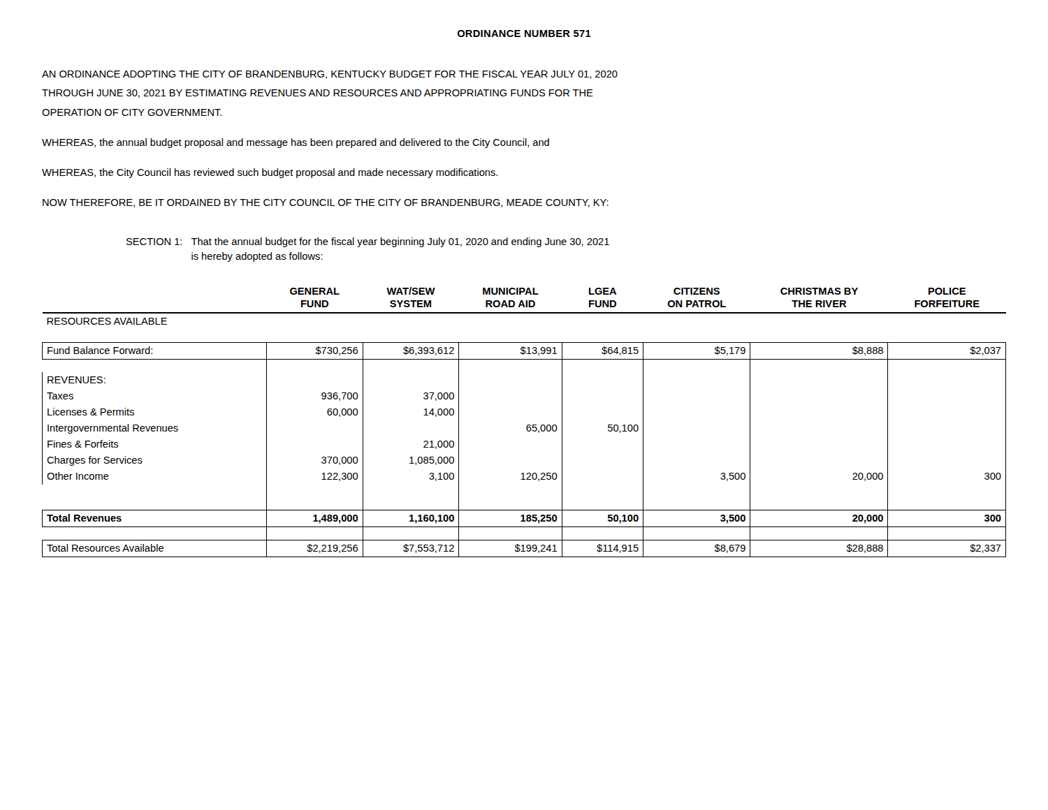ORDINANCE NUMBER 571
AN ORDINANCE ADOPTING THE CITY OF BRANDENBURG, KENTUCKY BUDGET FOR THE FISCAL YEAR JULY 01, 2020
THROUGH JUNE 30, 2021 BY ESTIMATING REVENUES AND RESOURCES AND APPROPRIATING FUNDS FOR THE
OPERATION OF CITY GOVERNMENT.
WHEREAS, the annual budget proposal and message has been prepared and delivered to the City Council, and
WHEREAS, the City Council has reviewed such budget proposal and made necessary modifications.
NOW THEREFORE, BE IT ORDAINED BY THE CITY COUNCIL OF THE CITY OF BRANDENBURG, MEADE COUNTY, KY:
| SECTION 1: | That the annual budget for the fiscal year beginning July 01, 2020 and ending June 30, 2021 is hereby adopted as follows: |
| | GENERAL | WAT/SEW | MUNICIPAL | LGEA | CITIZENS | CHRISTMAS BY | POLICE |
| --- | --- | --- | --- | --- | --- | --- | --- |
| | FUND | SYSTEM | ROAD AID | FUND | ON PATROL | THE RIVER | FORFEITURE |
| RESOURCES AVAILABLE |
| Fund Balance Forward: | $730,256 | $6,393,612 | $13,991 | $64,815 | $5,179 | $8,888 | $2,037 |
| REVENUES: | | | | | | | |
| Taxes | 936,700 | 37,000 | | | | | |
| Licenses & Permits | 60,000 | 14,000 | | | | | |
| Intergovernmental Revenues | | | 65,000 | 50,100 | | | |
| Fines & Forfeits | | 21,000 | | | | | |
| Charges for Services | 370,000 | 1,085,000 | | | | | |
| Other Income | 122,300 | 3,100 | 120,250 | | 3,500 | 20,000 | 300 |
| Total Revenues | 1,489,000 | 1,160,100 | 185,250 | 50,100 | 3,500 | 20,000 | 300 |
| Total Resources Available | $2,219,256 | $7,553,712 | $199,241 | $114,915 | $8,679 | $28,888 | $2,337 |